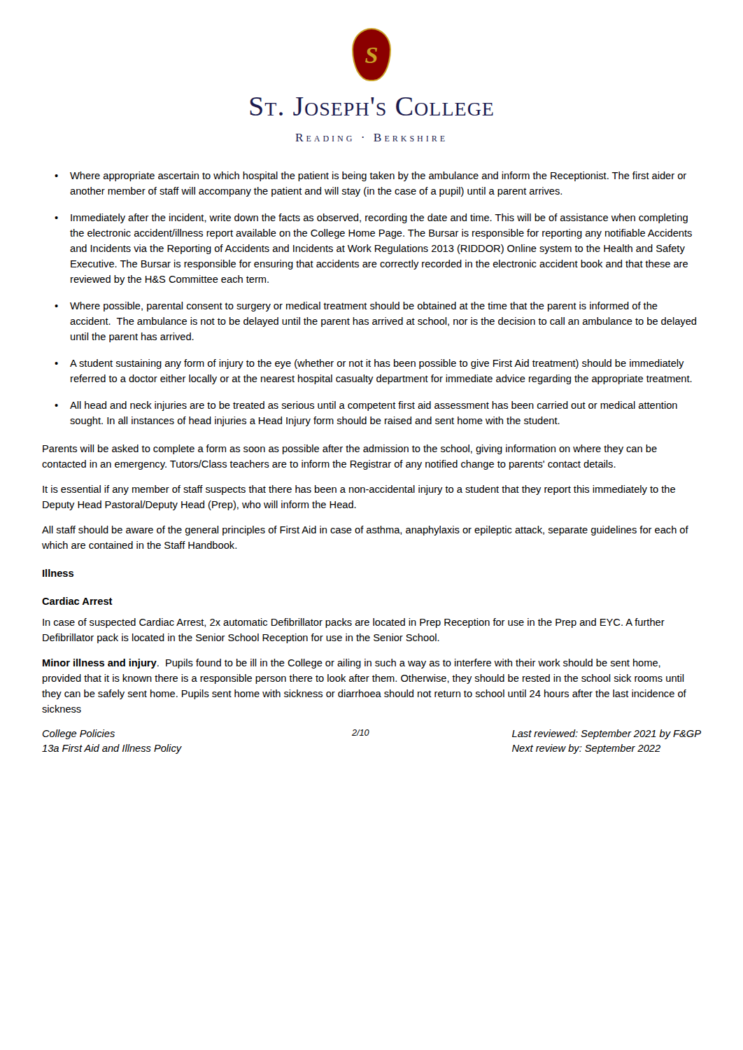St. Joseph's College
Reading · Berkshire
Where appropriate ascertain to which hospital the patient is being taken by the ambulance and inform the Receptionist. The first aider or another member of staff will accompany the patient and will stay (in the case of a pupil) until a parent arrives.
Immediately after the incident, write down the facts as observed, recording the date and time. This will be of assistance when completing the electronic accident/illness report available on the College Home Page. The Bursar is responsible for reporting any notifiable Accidents and Incidents via the Reporting of Accidents and Incidents at Work Regulations 2013 (RIDDOR) Online system to the Health and Safety Executive. The Bursar is responsible for ensuring that accidents are correctly recorded in the electronic accident book and that these are reviewed by the H&S Committee each term.
Where possible, parental consent to surgery or medical treatment should be obtained at the time that the parent is informed of the accident. The ambulance is not to be delayed until the parent has arrived at school, nor is the decision to call an ambulance to be delayed until the parent has arrived.
A student sustaining any form of injury to the eye (whether or not it has been possible to give First Aid treatment) should be immediately referred to a doctor either locally or at the nearest hospital casualty department for immediate advice regarding the appropriate treatment.
All head and neck injuries are to be treated as serious until a competent first aid assessment has been carried out or medical attention sought. In all instances of head injuries a Head Injury form should be raised and sent home with the student.
Parents will be asked to complete a form as soon as possible after the admission to the school, giving information on where they can be contacted in an emergency. Tutors/Class teachers are to inform the Registrar of any notified change to parents' contact details.
It is essential if any member of staff suspects that there has been a non-accidental injury to a student that they report this immediately to the Deputy Head Pastoral/Deputy Head (Prep), who will inform the Head.
All staff should be aware of the general principles of First Aid in case of asthma, anaphylaxis or epileptic attack, separate guidelines for each of which are contained in the Staff Handbook.
Illness
Cardiac Arrest
In case of suspected Cardiac Arrest, 2x automatic Defibrillator packs are located in Prep Reception for use in the Prep and EYC. A further Defibrillator pack is located in the Senior School Reception for use in the Senior School.
Minor illness and injury. Pupils found to be ill in the College or ailing in such a way as to interfere with their work should be sent home, provided that it is known there is a responsible person there to look after them. Otherwise, they should be rested in the school sick rooms until they can be safely sent home. Pupils sent home with sickness or diarrhoea should not return to school until 24 hours after the last incidence of sickness
College Policies
13a First Aid and Illness Policy
2/10
Last reviewed: September 2021 by F&GP
Next review by: September 2022